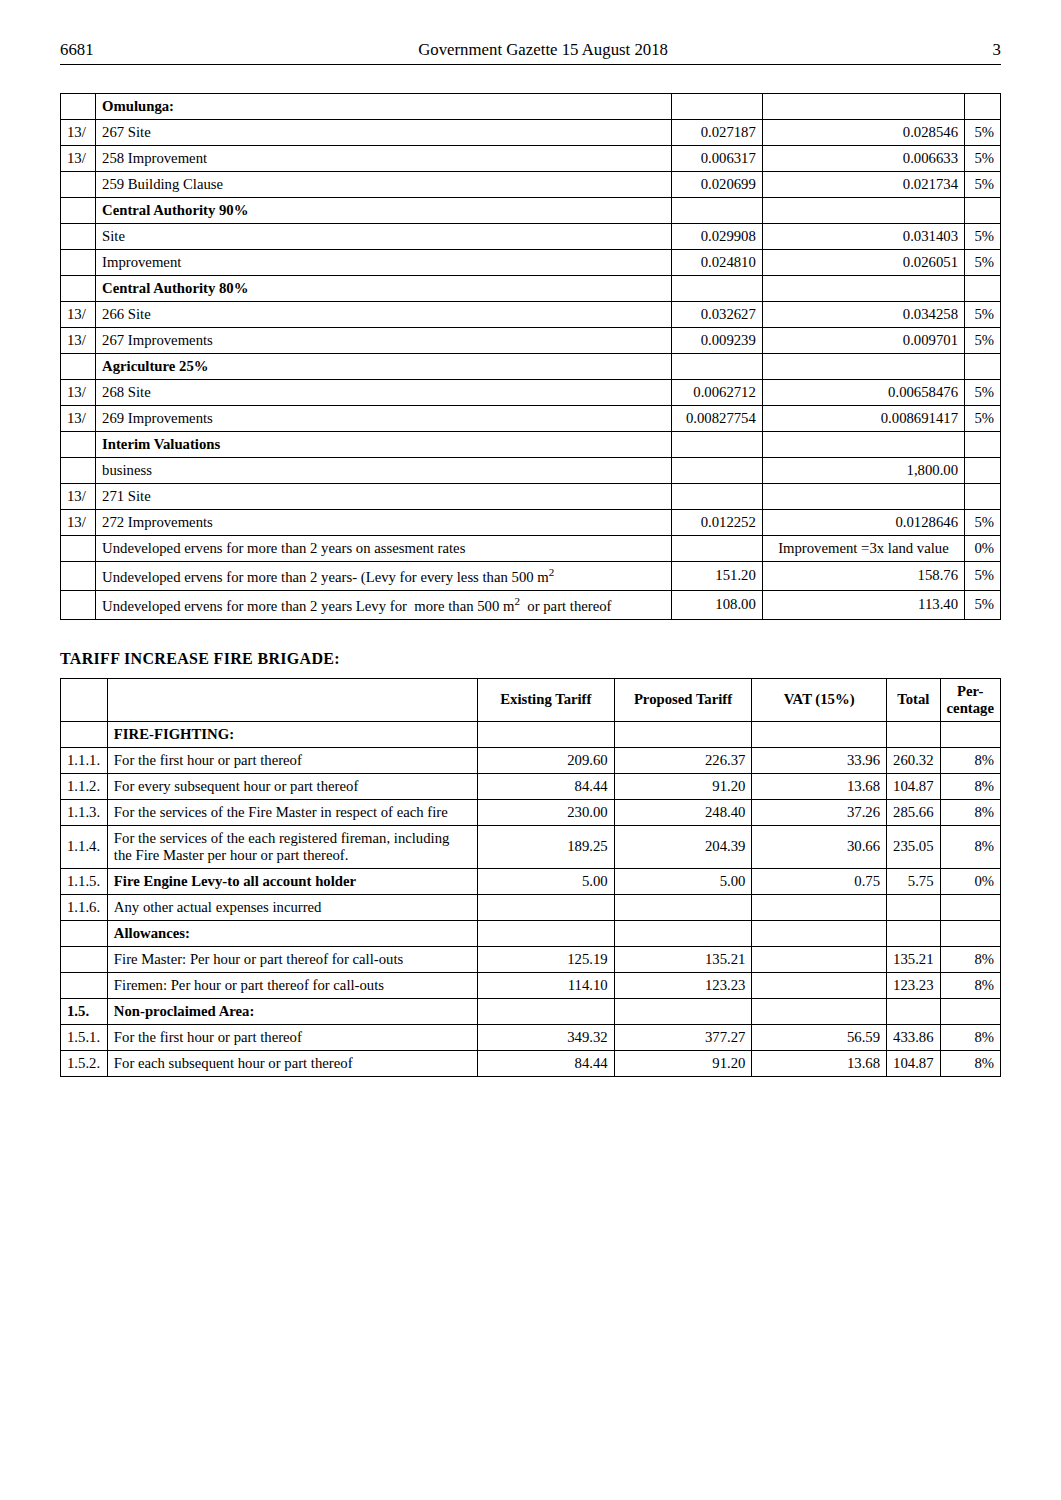6681 Government Gazette 15 August 2018 3
| | Omulunga: | | | |
| 13/ | 267 Site | 0.027187 | 0.028546 | 5% |
| 13/ | 258 Improvement | 0.006317 | 0.006633 | 5% |
| | 259 Building Clause | 0.020699 | 0.021734 | 5% |
| | Central Authority 90% | | | |
| | Site | 0.029908 | 0.031403 | 5% |
| | Improvement | 0.024810 | 0.026051 | 5% |
| | Central Authority 80% | | | |
| 13/ | 266 Site | 0.032627 | 0.034258 | 5% |
| 13/ | 267 Improvements | 0.009239 | 0.009701 | 5% |
| | Agriculture 25% | | | |
| 13/ | 268 Site | 0.0062712 | 0.00658476 | 5% |
| 13/ | 269 Improvements | 0.00827754 | 0.008691417 | 5% |
| | Interim Valuations | | | |
| | business | | 1,800.00 | |
| 13/ | 271 Site | | | |
| 13/ | 272 Improvements | 0.012252 | 0.0128646 | 5% |
| | Undeveloped ervens for more than 2 years on assesment rates | | Improvement =3x land value | 0% |
| | Undeveloped ervens for more than 2 years- (Levy for every less than 500 m 2 | 151.20 | 158.76 | 5% |
| | Undeveloped ervens for more than 2 years Levy for more than 500 m 2 or part thereof | 108.00 | 113.40 | 5% |
TARIFF INCREASE FIRE BRIGADE:
| | | Existing Tariff | Proposed Tariff | VAT (15%) | Total | Per-centage |
| --- | --- | --- | --- | --- | --- | --- |
| | FIRE-FIGHTING: | | | | | |
| 1.1.1. | For the first hour or part thereof | 209.60 | 226.37 | 33.96 | 260.32 | 8% |
| 1.1.2. | For every subsequent hour or part thereof | 84.44 | 91.20 | 13.68 | 104.87 | 8% |
| 1.1.3. | For the services of the Fire Master in respect of each fire | 230.00 | 248.40 | 37.26 | 285.66 | 8% |
| 1.1.4. | For the services of the each registered fireman, including the Fire Master per hour or part thereof. | 189.25 | 204.39 | 30.66 | 235.05 | 8% |
| 1.1.5. | Fire Engine Levy-to all account holder | 5.00 | 5.00 | 0.75 | 5.75 | 0% |
| 1.1.6. | Any other actual expenses incurred | | | | | |
| | Allowances: | | | | | |
| | Fire Master: Per hour or part thereof for call-outs | 125.19 | 135.21 | | 135.21 | 8% |
| | Firemen: Per hour or part thereof for call-outs | 114.10 | 123.23 | | 123.23 | 8% |
| 1.5. | Non-proclaimed Area: | | | | | |
| 1.5.1. | For the first hour or part thereof | 349.32 | 377.27 | 56.59 | 433.86 | 8% |
| 1.5.2. | For each subsequent hour or part thereof | 84.44 | 91.20 | 13.68 | 104.87 | 8% |